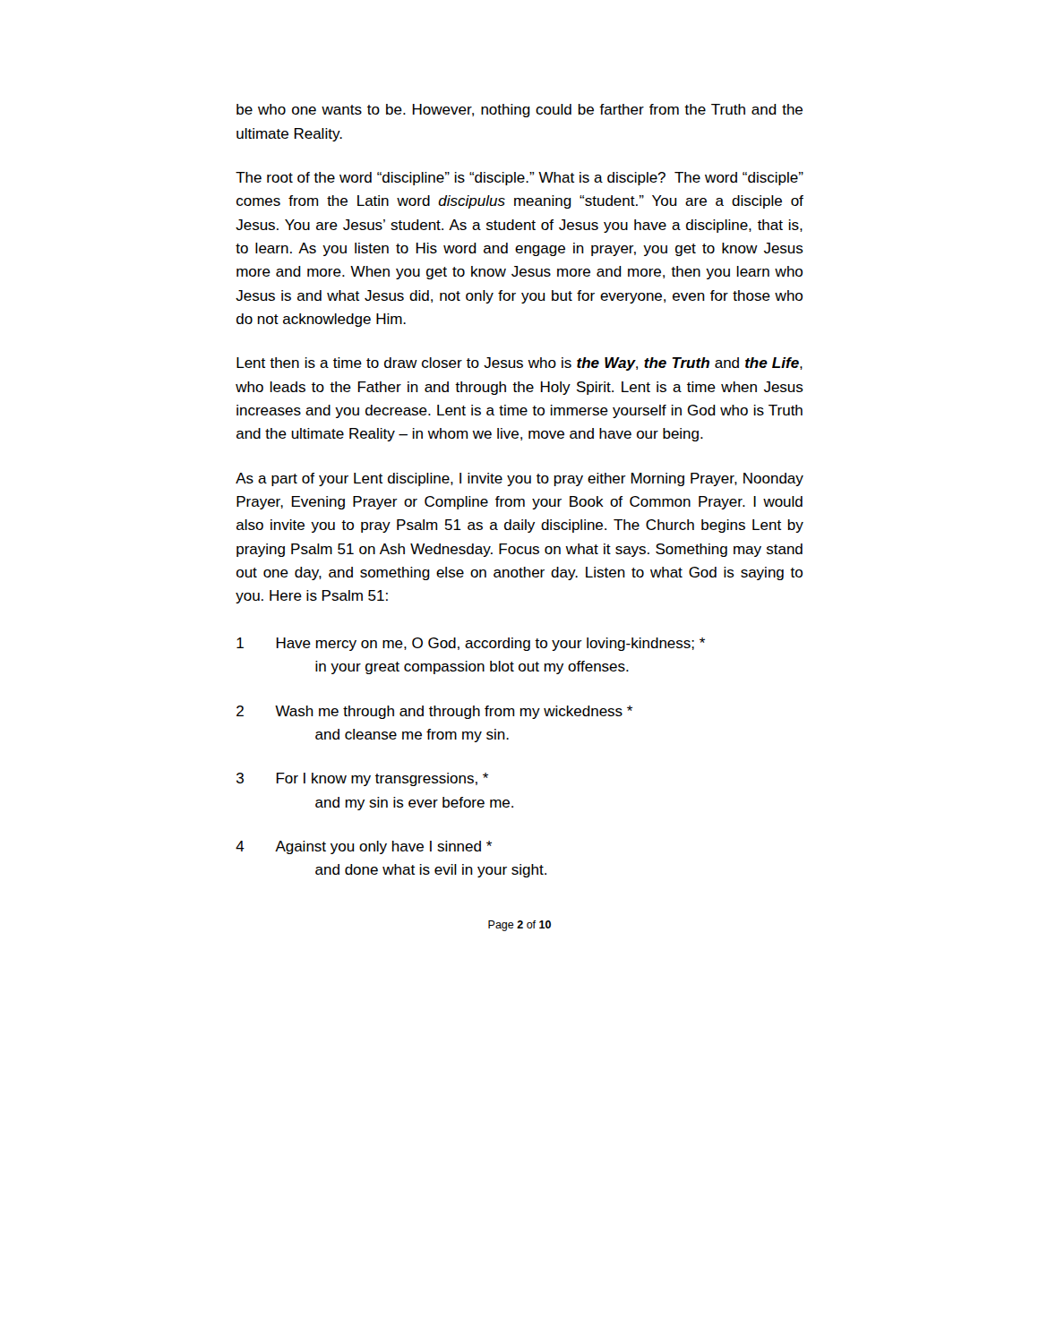be who one wants to be. However, nothing could be farther from the Truth and the ultimate Reality.
The root of the word “discipline” is “disciple.” What is a disciple? The word “disciple” comes from the Latin word discipulus meaning “student.” You are a disciple of Jesus. You are Jesus’ student. As a student of Jesus you have a discipline, that is, to learn. As you listen to His word and engage in prayer, you get to know Jesus more and more. When you get to know Jesus more and more, then you learn who Jesus is and what Jesus did, not only for you but for everyone, even for those who do not acknowledge Him.
Lent then is a time to draw closer to Jesus who is the Way, the Truth and the Life, who leads to the Father in and through the Holy Spirit. Lent is a time when Jesus increases and you decrease. Lent is a time to immerse yourself in God who is Truth and the ultimate Reality – in whom we live, move and have our being.
As a part of your Lent discipline, I invite you to pray either Morning Prayer, Noonday Prayer, Evening Prayer or Compline from your Book of Common Prayer. I would also invite you to pray Psalm 51 as a daily discipline. The Church begins Lent by praying Psalm 51 on Ash Wednesday. Focus on what it says. Something may stand out one day, and something else on another day. Listen to what God is saying to you. Here is Psalm 51:
1
Have mercy on me, O God, according to your loving-kindness; * in your great compassion blot out my offenses.
2
Wash me through and through from my wickedness * and cleanse me from my sin.
3
For I know my transgressions, * and my sin is ever before me.
4
Against you only have I sinned * and done what is evil in your sight.
Page 2 of 10